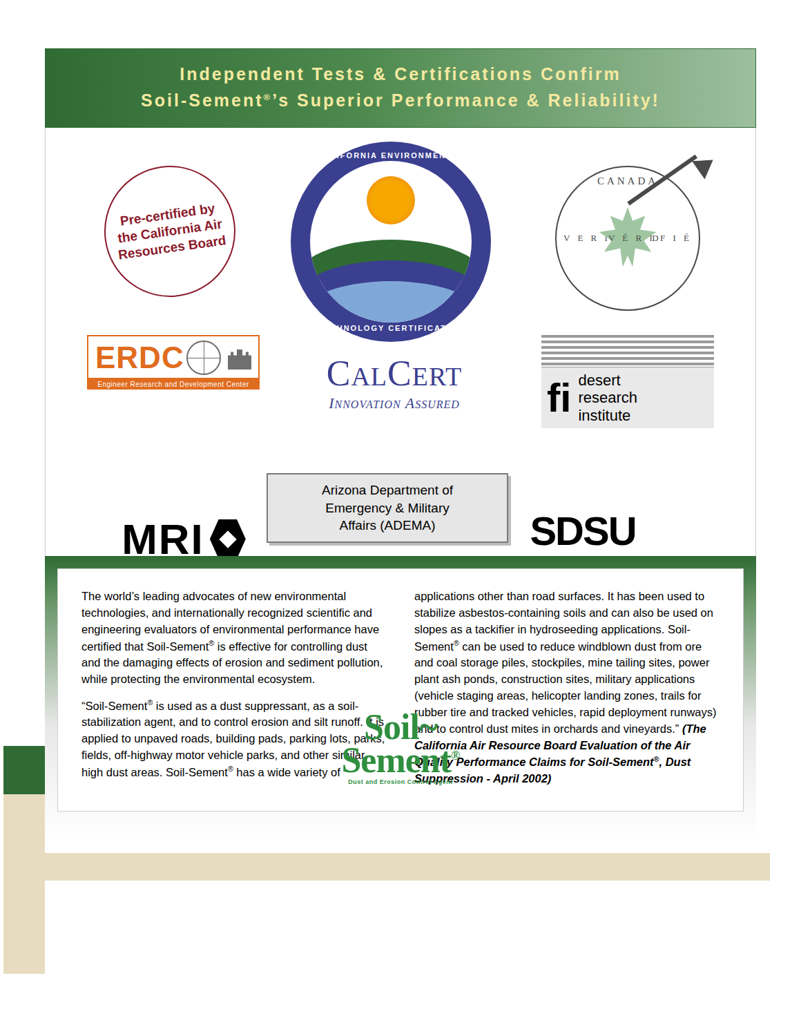Independent Tests & Certifications Confirm
Soil-Sement®’s Superior Performance & Reliability!
Pre-certified by the California Air Resources Board
CALIFORNIA ENVIRONMENTAL
TECHNOLOGY CERTIFICATION
CANADA
V E R I F I E D
V É R I F I É
ERDC
Engineer Research and Development Center
CALCERT
INNOVATION ASSURED
fi
desert
research
institute
Arizona Department of
Emergency & Military
Affairs (ADEMA)
MRI
Midwest Research Institute
SDSU
San Diego State University
The world’s leading advocates of new environmental technologies, and internationally recognized scientific and engineering evaluators of environmental performance have certified that Soil-Sement® is effective for controlling dust and the damaging effects of erosion and sediment pollution, while protecting the environmental ecosystem.
“Soil-Sement® is used as a dust suppressant, as a soil-stabilization agent, and to control erosion and silt runoff. It is applied to unpaved roads, building pads, parking lots, parks, fields, off-highway motor vehicle parks, and other similar high dust areas. Soil-Sement® has a wide variety of applications other than road surfaces. It has been used to stabilize asbestos-containing soils and can also be used on slopes as a tackifier in hydroseeding applications. Soil-Sement® can be used to reduce windblown dust from ore and coal storage piles, stockpiles, mine tailing sites, power plant ash ponds, construction sites, military applications (vehicle staging areas, helicopter landing zones, trails for rubber tire and tracked vehicles, rapid deployment runways) and to control dust mites in orchards and vineyards.” (The California Air Resource Board Evaluation of the Air Quality Performance Claims for Soil-Sement®, Dust Suppression - April 2002)
Soil~
Sement®
Dust and Erosion Control Agent